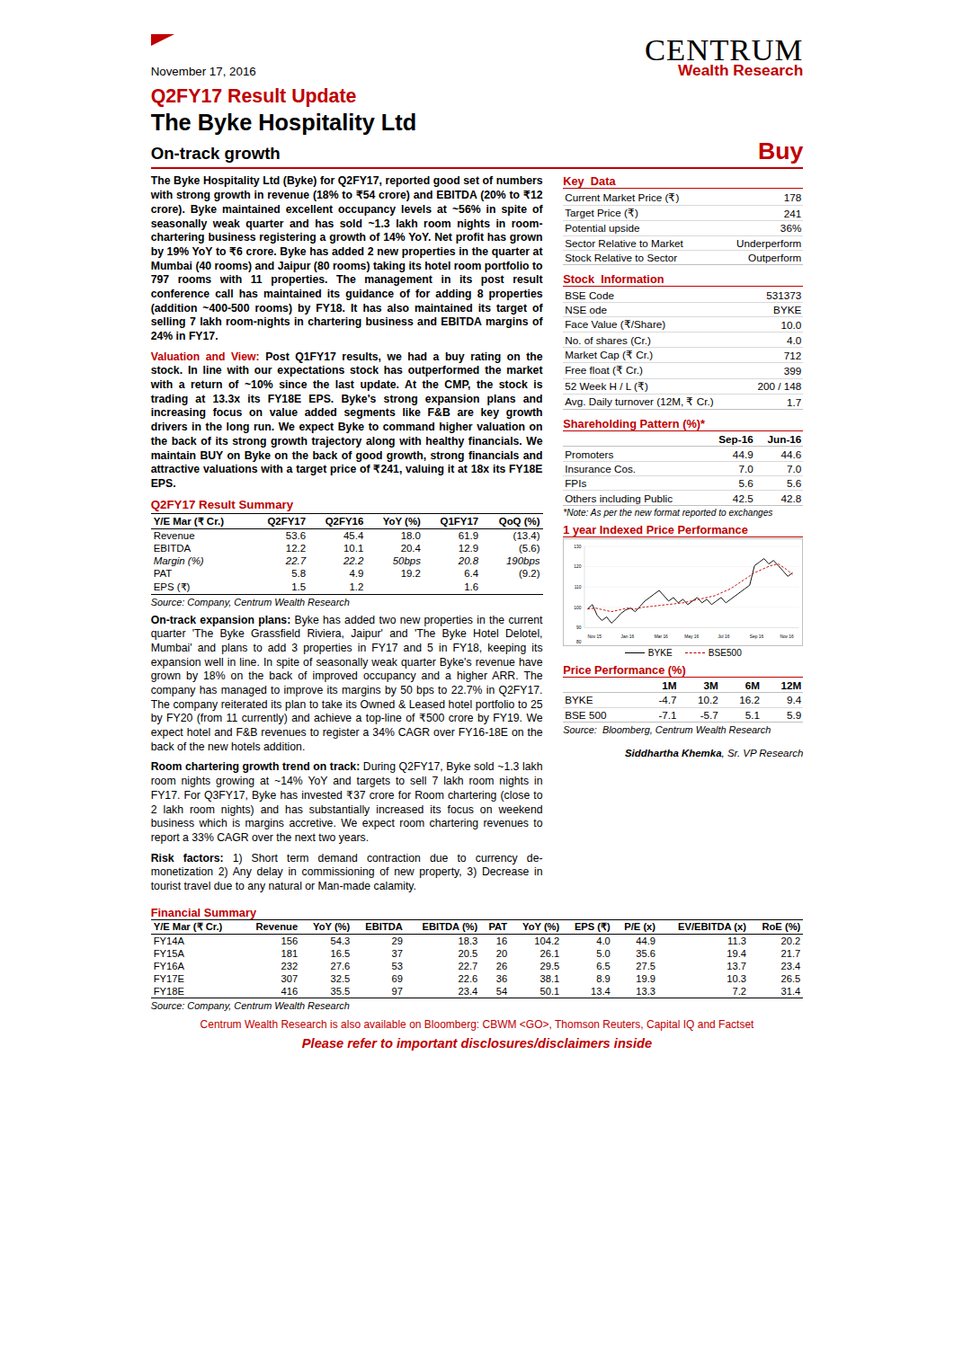CENTRUM
November 17, 2016
Wealth Research
Q2FY17 Result Update
The Byke Hospitality Ltd
On-track growth
Buy
The Byke Hospitality Ltd (Byke) for Q2FY17, reported good set of numbers with strong growth in revenue (18% to ₹54 crore) and EBITDA (20% to ₹12 crore). Byke maintained excellent occupancy levels at ~56% in spite of seasonally weak quarter and has sold ~1.3 lakh room nights in room-chartering business registering a growth of 14% YoY. Net profit has grown by 19% YoY to ₹6 crore. Byke has added 2 new properties in the quarter at Mumbai (40 rooms) and Jaipur (80 rooms) taking its hotel room portfolio to 797 rooms with 11 properties. The management in its post result conference call has maintained its guidance of for adding 8 properties (addition ~400-500 rooms) by FY18. It has also maintained its target of selling 7 lakh room-nights in chartering business and EBITDA margins of 24% in FY17.
Valuation and View: Post Q1FY17 results, we had a buy rating on the stock. In line with our expectations stock has outperformed the market with a return of ~10% since the last update. At the CMP, the stock is trading at 13.3x its FY18E EPS. Byke's strong expansion plans and increasing focus on value added segments like F&B are key growth drivers in the long run. We expect Byke to command higher valuation on the back of its strong growth trajectory along with healthy financials. We maintain BUY on Byke on the back of good growth, strong financials and attractive valuations with a target price of ₹241, valuing it at 18x its FY18E EPS.
Q2FY17 Result Summary
| Y/E Mar (₹ Cr.) | Q2FY17 | Q2FY16 | YoY (%) | Q1FY17 | QoQ (%) |
| --- | --- | --- | --- | --- | --- |
| Revenue | 53.6 | 45.4 | 18.0 | 61.9 | (13.4) |
| EBITDA | 12.2 | 10.1 | 20.4 | 12.9 | (5.6) |
| Margin (%) | 22.7 | 22.2 | 50bps | 20.8 | 190bps |
| PAT | 5.8 | 4.9 | 19.2 | 6.4 | (9.2) |
| EPS (₹) | 1.5 | 1.2 | | 1.6 | |
Source: Company, Centrum Wealth Research
On-track expansion plans: Byke has added two new properties in the current quarter 'The Byke Grassfield Riviera, Jaipur' and 'The Byke Hotel Delotel, Mumbai' and plans to add 3 properties in FY17 and 5 in FY18, keeping its expansion well in line. In spite of seasonally weak quarter Byke's revenue have grown by 18% on the back of improved occupancy and a higher ARR. The company has managed to improve its margins by 50 bps to 22.7% in Q2FY17. The company reiterated its plan to take its Owned & Leased hotel portfolio to 25 by FY20 (from 11 currently) and achieve a top-line of ₹500 crore by FY19. We expect hotel and F&B revenues to register a 34% CAGR over FY16-18E on the back of the new hotels addition.
Room chartering growth trend on track: During Q2FY17, Byke sold ~1.3 lakh room nights growing at ~14% YoY and targets to sell 7 lakh room nights in FY17. For Q3FY17, Byke has invested ₹37 crore for Room chartering (close to 2 lakh room nights) and has substantially increased its focus on weekend business which is margins accretive. We expect room chartering revenues to report a 33% CAGR over the next two years.
Risk factors: 1) Short term demand contraction due to currency de-monetization 2) Any delay in commissioning of new property, 3) Decrease in tourist travel due to any natural or Man-made calamity.
Key Data
| Current Market Price (₹) | 178 |
| Target Price (₹) | 241 |
| Potential upside | 36% |
| Sector Relative to Market | Underperform |
| Stock Relative to Sector | Outperform |
Stock Information
| BSE Code | 531373 |
| NSE ode | BYKE |
| Face Value (₹/Share) | 10.0 |
| No. of shares (Cr.) | 4.0 |
| Market Cap (₹ Cr.) | 712 |
| Free float (₹ Cr.) | 399 |
| 52 Week H / L (₹) | 200 / 148 |
| Avg. Daily turnover (12M, ₹ Cr.) | 1.7 |
Shareholding Pattern (%)*
| | Sep-16 | Jun-16 |
| --- | --- | --- |
| Promoters | 44.9 | 44.6 |
| Insurance Cos. | 7.0 | 7.0 |
| FPIs | 5.6 | 5.6 |
| Others including Public | 42.5 | 42.8 |
*Note: As per the new format reported to exchanges
1 year Indexed Price Performance
130 120 110 100 90 80 Nov 15 Jan 16 Mar 16 May 16 Jul 16 Sep 16 Nov 16
BYKE
BSE500
Price Performance (%)
| | 1M | 3M | 6M | 12M |
| --- | --- | --- | --- | --- |
| BYKE | -4.7 | 10.2 | 16.2 | 9.4 |
| BSE 500 | -7.1 | -5.7 | 5.1 | 5.9 |
Source: Bloomberg, Centrum Wealth Research
Siddhartha Khemka, Sr. VP Research
Financial Summary
| Y/E Mar (₹ Cr.) | Revenue | YoY (%) | EBITDA | EBITDA (%) | PAT | YoY (%) | EPS (₹) | P/E (x) | EV/EBITDA (x) | RoE (%) |
| --- | --- | --- | --- | --- | --- | --- | --- | --- | --- | --- |
| FY14A | 156 | 54.3 | 29 | 18.3 | 16 | 104.2 | 4.0 | 44.9 | 11.3 | 20.2 |
| FY15A | 181 | 16.5 | 37 | 20.5 | 20 | 26.1 | 5.0 | 35.6 | 19.4 | 21.7 |
| FY16A | 232 | 27.6 | 53 | 22.7 | 26 | 29.5 | 6.5 | 27.5 | 13.7 | 23.4 |
| FY17E | 307 | 32.5 | 69 | 22.6 | 36 | 38.1 | 8.9 | 19.9 | 10.3 | 26.5 |
| FY18E | 416 | 35.5 | 97 | 23.4 | 54 | 50.1 | 13.4 | 13.3 | 7.2 | 31.4 |
Source: Company, Centrum Wealth Research
Centrum Wealth Research is also available on Bloomberg: CBWM <GO>, Thomson Reuters, Capital IQ and Factset
Please refer to important disclosures/disclaimers inside